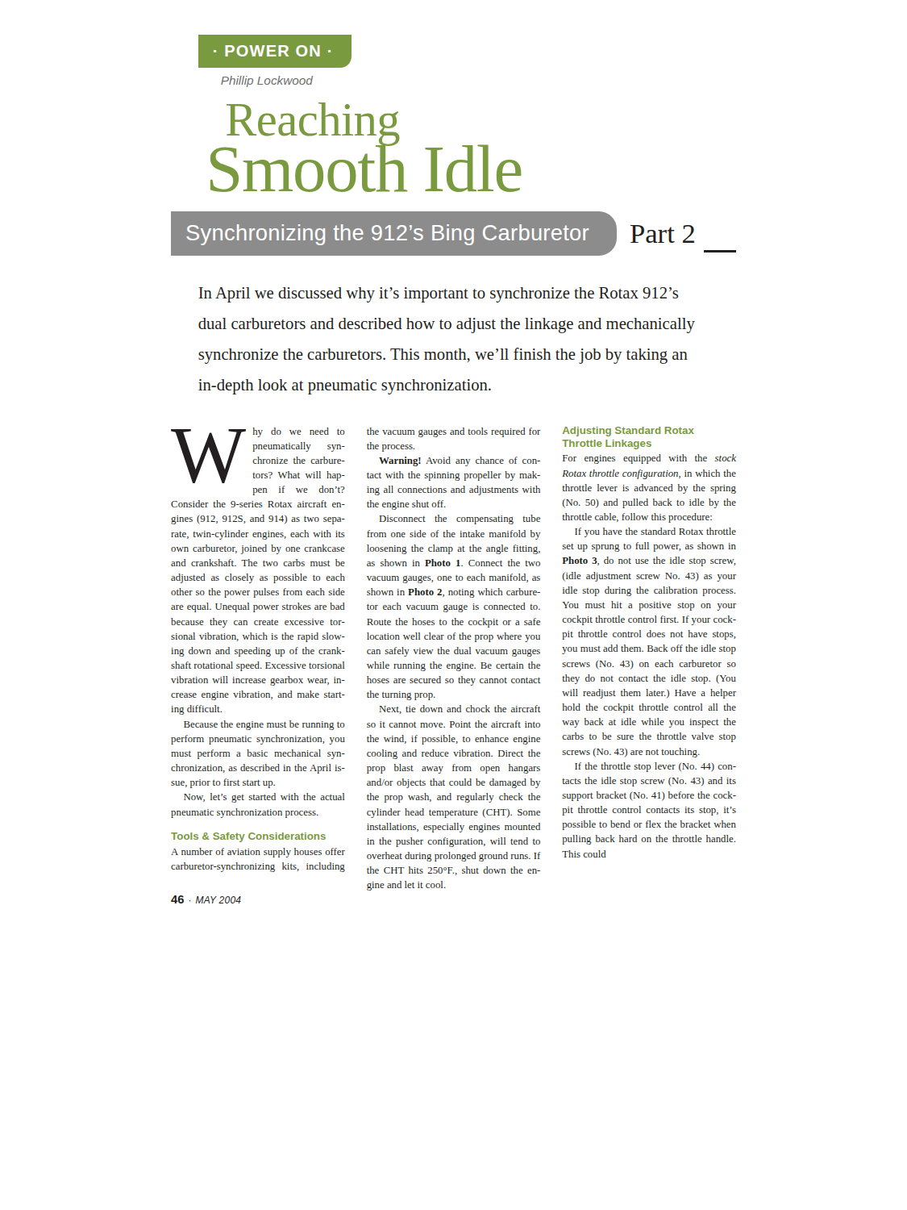· POWER ON ·
Phillip Lockwood
Reaching
Smooth Idle
Synchronizing the 912’s Bing Carburetor
Part 2
In April we discussed why it’s important to synchronize the Rotax 912’s dual carburetors and described how to adjust the linkage and mechanically synchronize the carburetors. This month, we’ll finish the job by taking an in-depth look at pneumatic synchronization.
Why do we need to pneumatically synchronize the carburetors? What will happen if we don’t? Consider the 9-series Rotax aircraft engines (912, 912S, and 914) as two separate, twin-cylinder engines, each with its own carburetor, joined by one crankcase and crankshaft. The two carbs must be adjusted as closely as possible to each other so the power pulses from each side are equal. Unequal power strokes are bad because they can create excessive torsional vibration, which is the rapid slowing down and speeding up of the crankshaft rotational speed. Excessive torsional vibration will increase gearbox wear, increase engine vibration, and make starting difficult.
Because the engine must be running to perform pneumatic synchronization, you must perform a basic mechanical synchronization, as described in the April issue, prior to first start up.
Now, let’s get started with the actual pneumatic synchronization process.
Tools & Safety Considerations
A number of aviation supply houses offer carburetor-synchronizing kits, including the vacuum gauges and tools required for the process.
Warning! Avoid any chance of contact with the spinning propeller by making all connections and adjustments with the engine shut off.
Disconnect the compensating tube from one side of the intake manifold by loosening the clamp at the angle fitting, as shown in Photo 1. Connect the two vacuum gauges, one to each manifold, as shown in Photo 2, noting which carburetor each vacuum gauge is connected to. Route the hoses to the cockpit or a safe location well clear of the prop where you can safely view the dual vacuum gauges while running the engine. Be certain the hoses are secured so they cannot contact the turning prop.
Next, tie down and chock the aircraft so it cannot move. Point the aircraft into the wind, if possible, to enhance engine cooling and reduce vibration. Direct the prop blast away from open hangars and/or objects that could be damaged by the prop wash, and regularly check the cylinder head temperature (CHT). Some installations, especially engines mounted in the pusher configuration, will tend to overheat during prolonged ground runs. If the CHT hits 250°F., shut down the engine and let it cool.
Adjusting Standard Rotax
Throttle Linkages
For engines equipped with the stock Rotax throttle configuration, in which the throttle lever is advanced by the spring (No. 50) and pulled back to idle by the throttle cable, follow this procedure:
If you have the standard Rotax throttle set up sprung to full power, as shown in Photo 3, do not use the idle stop screw, (idle adjustment screw No. 43) as your idle stop during the calibration process. You must hit a positive stop on your cockpit throttle control first. If your cockpit throttle control does not have stops, you must add them. Back off the idle stop screws (No. 43) on each carburetor so they do not contact the idle stop. (You will readjust them later.) Have a helper hold the cockpit throttle control all the way back at idle while you inspect the carbs to be sure the throttle valve stop screws (No. 43) are not touching.
If the throttle stop lever (No. 44) contacts the idle stop screw (No. 43) and its support bracket (No. 41) before the cockpit throttle control contacts its stop, it’s possible to bend or flex the bracket when pulling back hard on the throttle handle. This could
46·MAY 2004